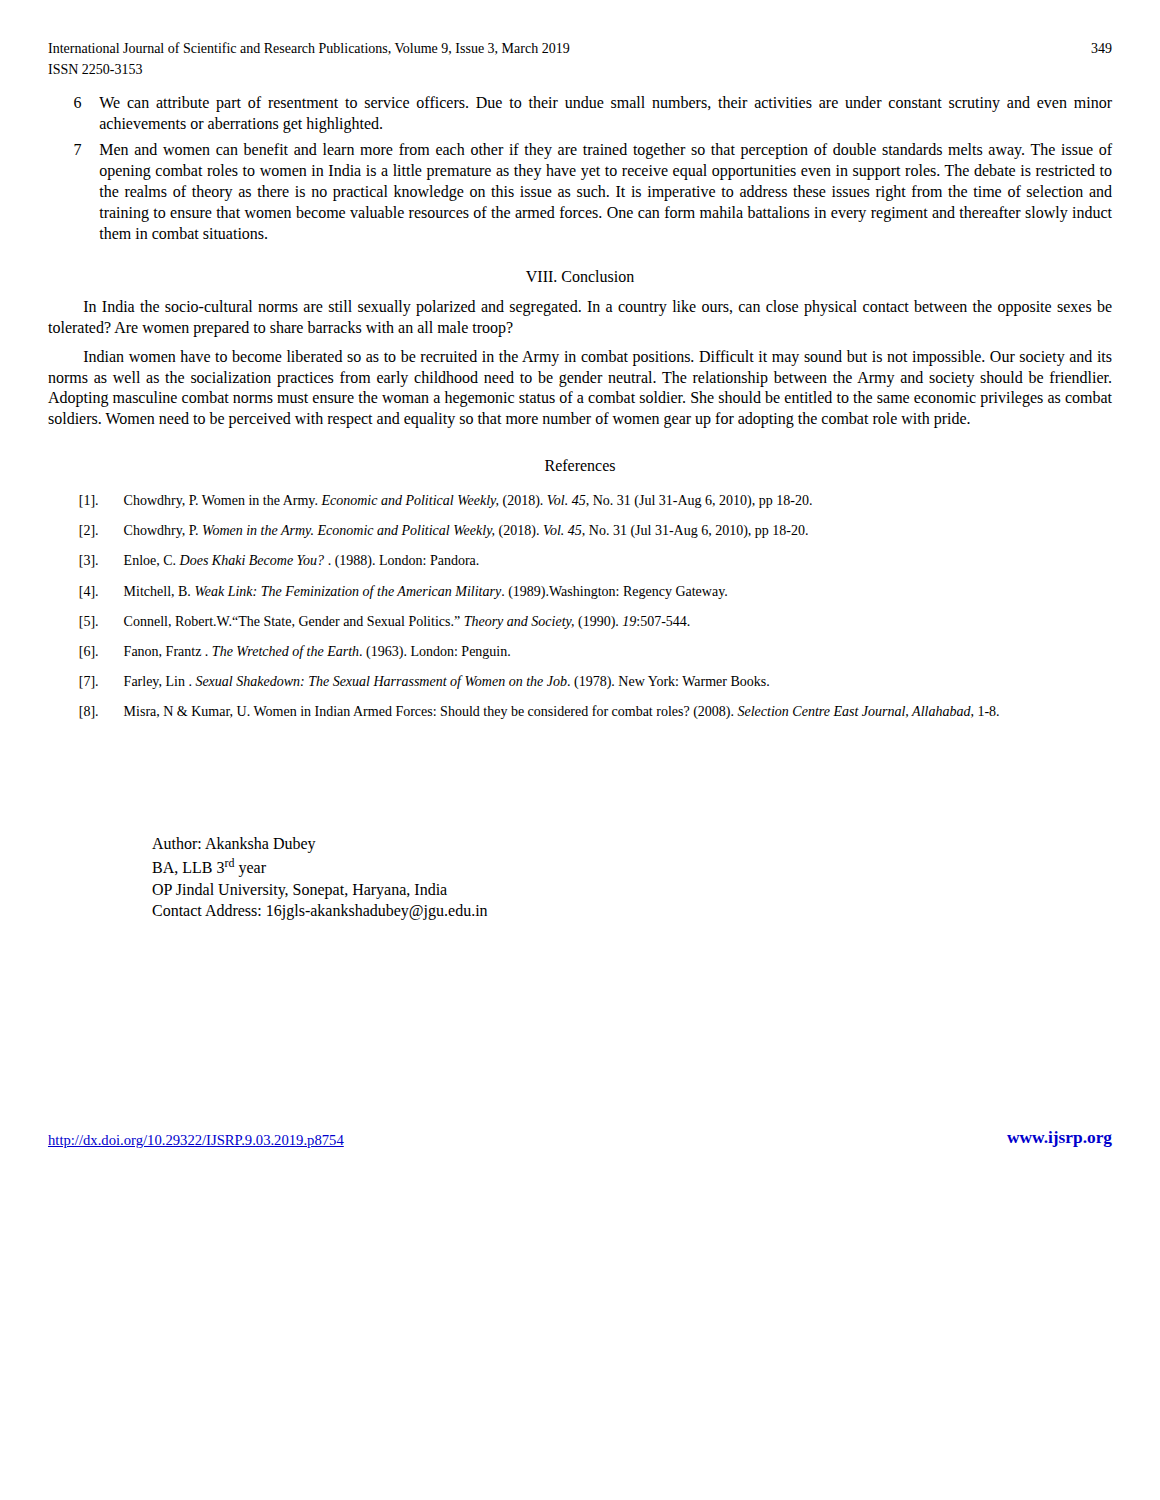International Journal of Scientific and Research Publications, Volume 9, Issue 3, March 2019
349
ISSN 2250-3153
6 We can attribute part of resentment to service officers. Due to their undue small numbers, their activities are under constant scrutiny and even minor achievements or aberrations get highlighted.
7 Men and women can benefit and learn more from each other if they are trained together so that perception of double standards melts away. The issue of opening combat roles to women in India is a little premature as they have yet to receive equal opportunities even in support roles. The debate is restricted to the realms of theory as there is no practical knowledge on this issue as such. It is imperative to address these issues right from the time of selection and training to ensure that women become valuable resources of the armed forces. One can form mahila battalions in every regiment and thereafter slowly induct them in combat situations.
VIII. Conclusion
In India the socio-cultural norms are still sexually polarized and segregated. In a country like ours, can close physical contact between the opposite sexes be tolerated? Are women prepared to share barracks with an all male troop?
Indian women have to become liberated so as to be recruited in the Army in combat positions. Difficult it may sound but is not impossible. Our society and its norms as well as the socialization practices from early childhood need to be gender neutral. The relationship between the Army and society should be friendlier. Adopting masculine combat norms must ensure the woman a hegemonic status of a combat soldier. She should be entitled to the same economic privileges as combat soldiers. Women need to be perceived with respect and equality so that more number of women gear up for adopting the combat role with pride.
References
[1]. Chowdhry, P. Women in the Army. Economic and Political Weekly, (2018). Vol. 45, No. 31 (Jul 31-Aug 6, 2010), pp 18-20.
[2]. Chowdhry, P. Women in the Army. Economic and Political Weekly, (2018). Vol. 45, No. 31 (Jul 31-Aug 6, 2010), pp 18-20.
[3]. Enloe, C. Does Khaki Become You? . (1988). London: Pandora.
[4]. Mitchell, B. Weak Link: The Feminization of the American Military. (1989).Washington: Regency Gateway.
[5]. Connell, Robert.W.“The State, Gender and Sexual Politics.” Theory and Society, (1990). 19:507-544.
[6]. Fanon, Frantz . The Wretched of the Earth. (1963). London: Penguin.
[7]. Farley, Lin . Sexual Shakedown: The Sexual Harrassment of Women on the Job. (1978). New York: Warmer Books.
[8]. Misra, N & Kumar, U. Women in Indian Armed Forces: Should they be considered for combat roles? (2008). Selection Centre East Journal, Allahabad, 1-8.
Author: Akanksha Dubey
BA, LLB 3rd year
OP Jindal University, Sonepat, Haryana, India
Contact Address: 16jgls-akankshadubey@jgu.edu.in
http://dx.doi.org/10.29322/IJSRP.9.03.2019.p8754
www.ijsrp.org